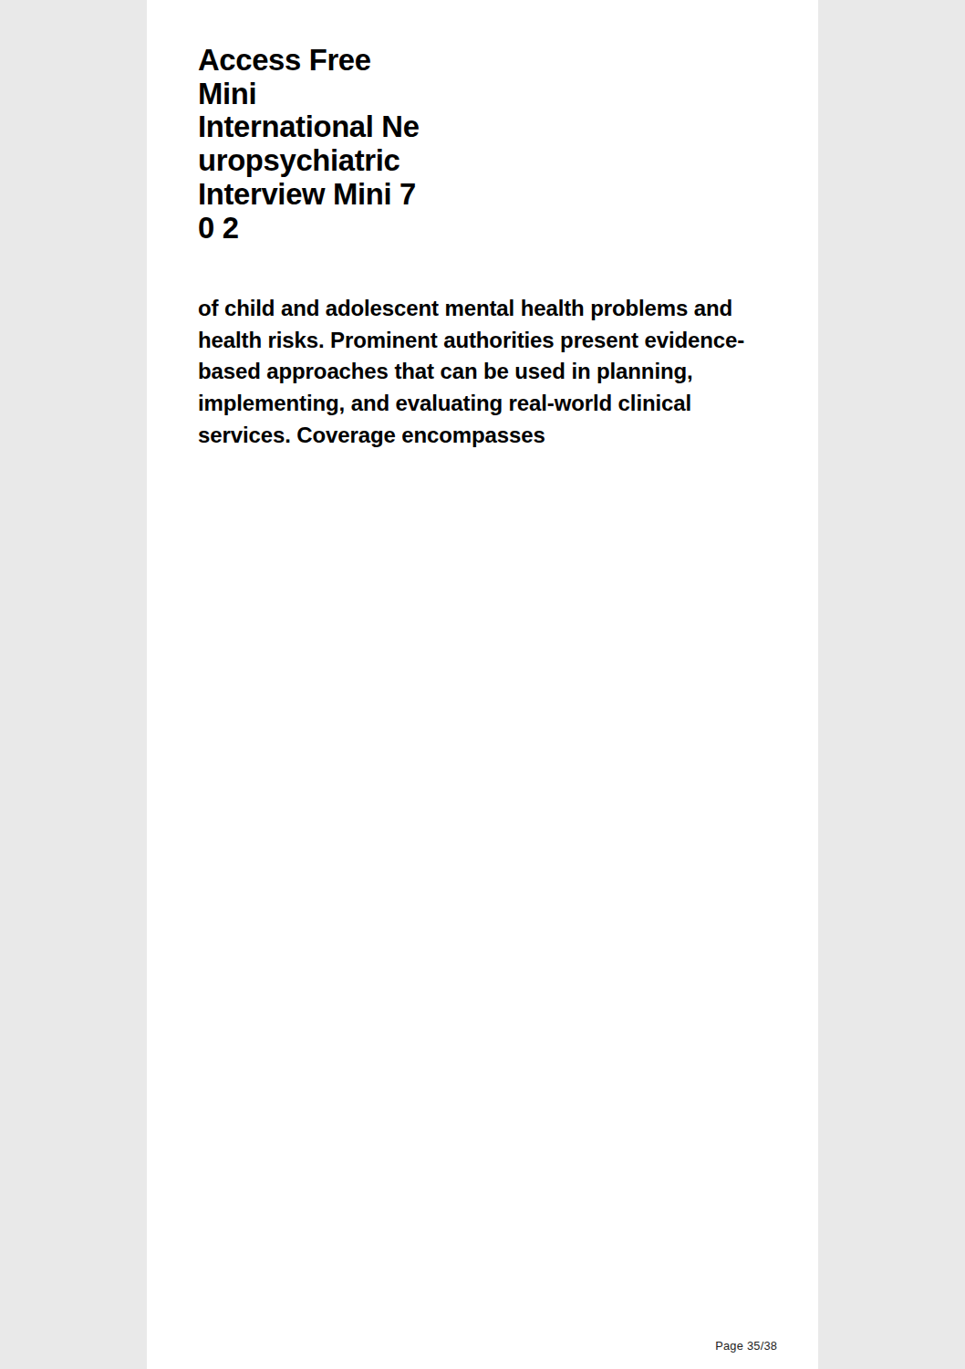Access Free Mini International Ne uropsychiatric Interview Mini 7 0 2
of child and adolescent mental health problems and health risks. Prominent authorities present evidence-based approaches that can be used in planning, implementing, and evaluating real-world clinical services. Coverage encompasses
Page 35/38